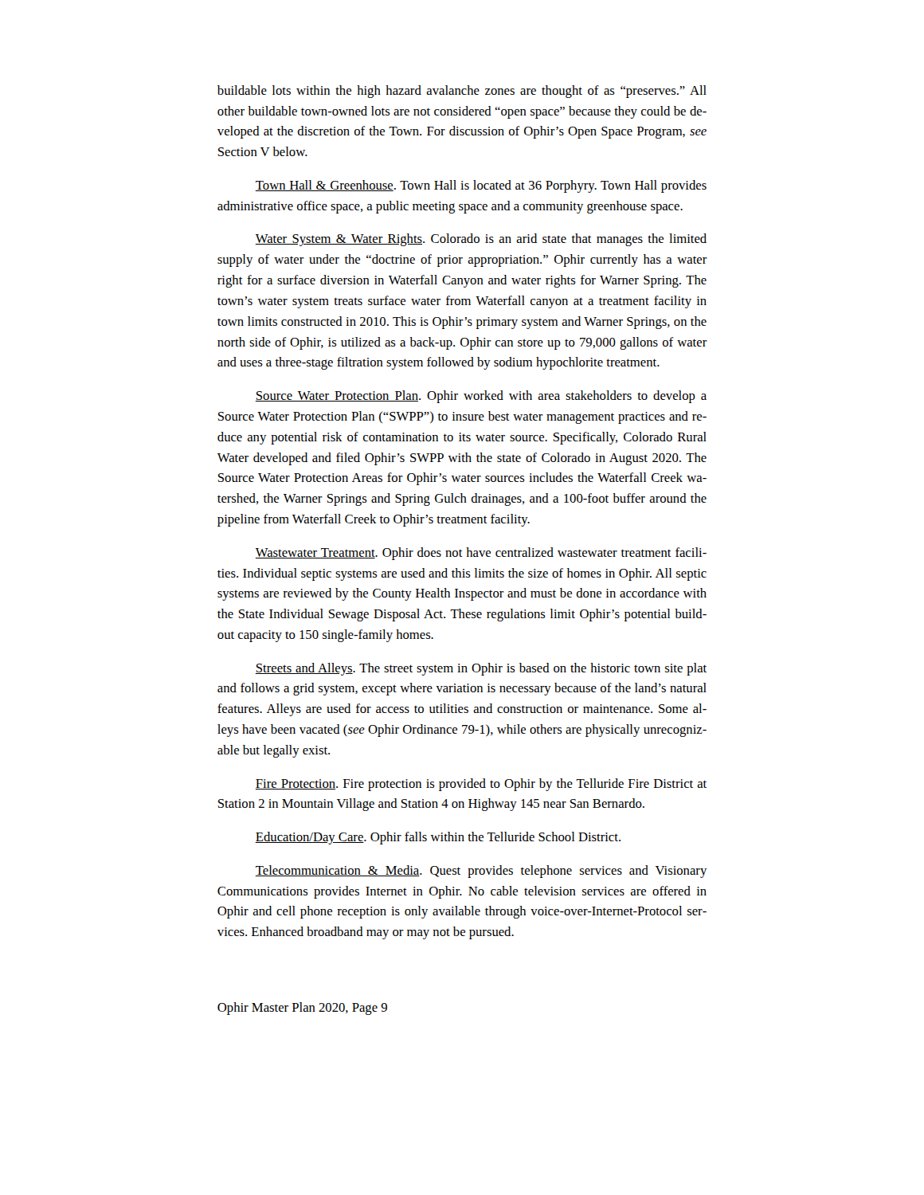buildable lots within the high hazard avalanche zones are thought of as “preserves.” All other buildable town-owned lots are not considered “open space” because they could be developed at the discretion of the Town. For discussion of Ophir’s Open Space Program, see Section V below.
Town Hall & Greenhouse. Town Hall is located at 36 Porphyry. Town Hall provides administrative office space, a public meeting space and a community greenhouse space.
Water System & Water Rights. Colorado is an arid state that manages the limited supply of water under the “doctrine of prior appropriation.” Ophir currently has a water right for a surface diversion in Waterfall Canyon and water rights for Warner Spring. The town’s water system treats surface water from Waterfall canyon at a treatment facility in town limits constructed in 2010. This is Ophir’s primary system and Warner Springs, on the north side of Ophir, is utilized as a back-up. Ophir can store up to 79,000 gallons of water and uses a three-stage filtration system followed by sodium hypochlorite treatment.
Source Water Protection Plan. Ophir worked with area stakeholders to develop a Source Water Protection Plan (“SWPP”) to insure best water management practices and reduce any potential risk of contamination to its water source. Specifically, Colorado Rural Water developed and filed Ophir’s SWPP with the state of Colorado in August 2020. The Source Water Protection Areas for Ophir’s water sources includes the Waterfall Creek watershed, the Warner Springs and Spring Gulch drainages, and a 100-foot buffer around the pipeline from Waterfall Creek to Ophir’s treatment facility.
Wastewater Treatment. Ophir does not have centralized wastewater treatment facilities. Individual septic systems are used and this limits the size of homes in Ophir. All septic systems are reviewed by the County Health Inspector and must be done in accordance with the State Individual Sewage Disposal Act. These regulations limit Ophir’s potential build-out capacity to 150 single-family homes.
Streets and Alleys. The street system in Ophir is based on the historic town site plat and follows a grid system, except where variation is necessary because of the land’s natural features. Alleys are used for access to utilities and construction or maintenance. Some alleys have been vacated (see Ophir Ordinance 79-1), while others are physically unrecognizable but legally exist.
Fire Protection. Fire protection is provided to Ophir by the Telluride Fire District at Station 2 in Mountain Village and Station 4 on Highway 145 near San Bernardo.
Education/Day Care. Ophir falls within the Telluride School District.
Telecommunication & Media. Quest provides telephone services and Visionary Communications provides Internet in Ophir. No cable television services are offered in Ophir and cell phone reception is only available through voice-over-Internet-Protocol services. Enhanced broadband may or may not be pursued.
Ophir Master Plan 2020, Page 9